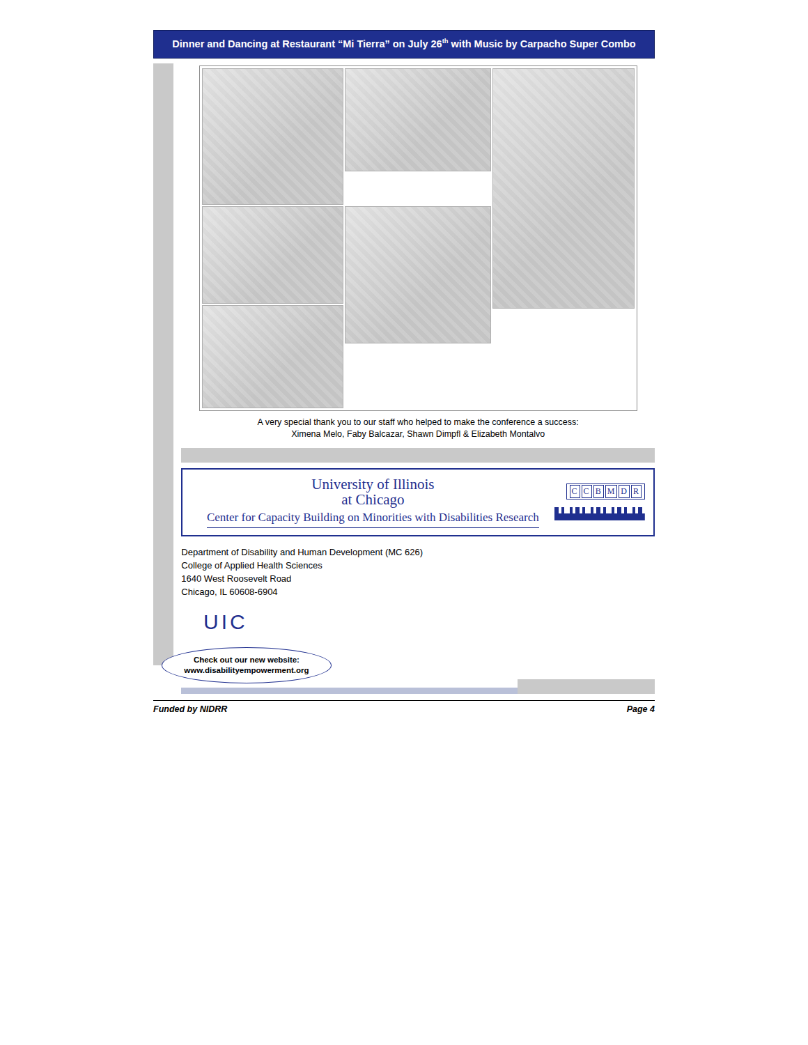Dinner and Dancing at Restaurant “Mi Tierra” on July 26th with Music by Carpacho Super Combo
A very special thank you to our staff who helped to make the conference a success:
Ximena Melo, Faby Balcazar, Shawn Dimpfl & Elizabeth Montalvo
University of Illinois
at Chicago
Center for Capacity Building on Minorities with Disabilities Research
CCBMDR
Department of Disability and Human Development (MC 626)
College of Applied Health Sciences
1640 West Roosevelt Road
Chicago, IL 60608-6904
UIC
Check out our new website:
www.disabilityempowerment.org
Funded by NIDRR Page 4